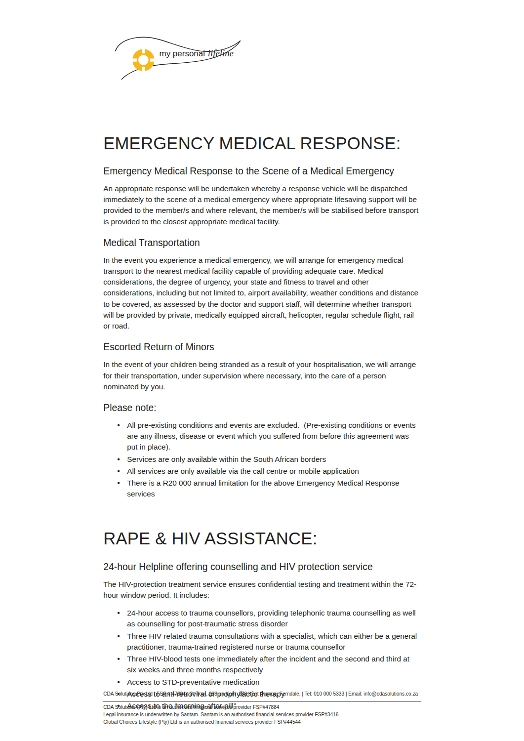my personal lifeline
EMERGENCY MEDICAL RESPONSE:
Emergency Medical Response to the Scene of a Medical Emergency
An appropriate response will be undertaken whereby a response vehicle will be dispatched immediately to the scene of a medical emergency where appropriate lifesaving support will be provided to the member/s and where relevant, the member/s will be stabilised before transport is provided to the closest appropriate medical facility.
Medical Transportation
In the event you experience a medical emergency, we will arrange for emergency medical transport to the nearest medical facility capable of providing adequate care. Medical considerations, the degree of urgency, your state and fitness to travel and other considerations, including but not limited to, airport availability, weather conditions and distance to be covered, as assessed by the doctor and support staff, will determine whether transport will be provided by private, medically equipped aircraft, helicopter, regular schedule flight, rail or road.
Escorted Return of Minors
In the event of your children being stranded as a result of your hospitalisation, we will arrange for their transportation, under supervision where necessary, into the care of a person nominated by you.
Please note:
All pre-existing conditions and events are excluded. (Pre-existing conditions or events are any illness, disease or event which you suffered from before this agreement was put in place).
Services are only available within the South African borders
All services are only available via the call centre or mobile application
There is a R20 000 annual limitation for the above Emergency Medical Response services
RAPE & HIV ASSISTANCE:
24-hour Helpline offering counselling and HIV protection service
The HIV-protection treatment service ensures confidential testing and treatment within the 72-hour window period. It includes:
24-hour access to trauma counsellors, providing telephonic trauma counselling as well as counselling for post-traumatic stress disorder
Three HIV related trauma consultations with a specialist, which can either be a general practitioner, trauma-trained registered nurse or trauma counsellor
Three HIV-blood tests one immediately after the incident and the second and third at six weeks and three months respectively
Access to STD-preventative medication
Access to anti-retroviral or prophylactic therapy
Access to the “morning-after pill”
CDA Solutions Pty Ltd | FSP # 47884 | 3rd floor, 288 on Kent 288 Kent Avenue, Ferndale. | Tel: 010 000 5333 | Email: info@cdasolutions.co.za
CDA Solutions (Pty) Ltd is an authorised financial services provider FSP#47884
Legal insurance is underwritten by Santam. Santam is an authorised financial services provider FSP#3416
Global Choices Lifestyle (Pty) Ltd is an authorised financial services provider FSP#44544